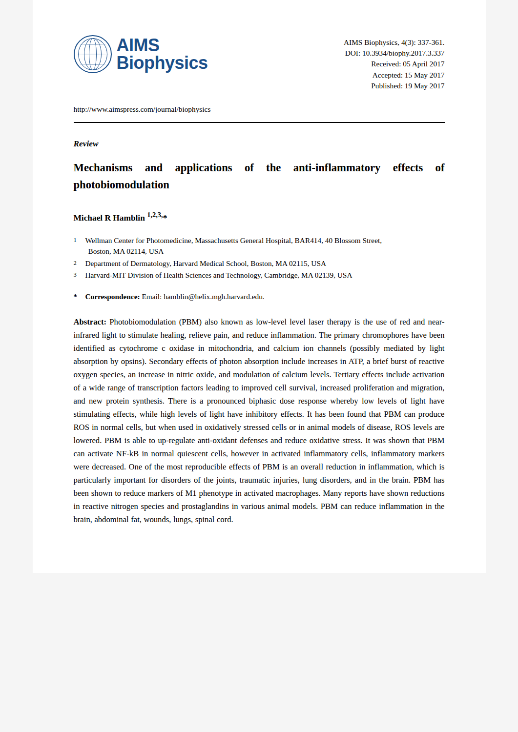AIMS
Biophysics
AIMS Biophysics, 4(3): 337-361.
DOI: 10.3934/biophy.2017.3.337
Received: 05 April 2017
Accepted: 15 May 2017
Published: 19 May 2017
http://www.aimspress.com/journal/biophysics
Review
Mechanisms and applications of the anti-inflammatory effects of photobiomodulation
Michael R Hamblin 1,2,3,*
1 Wellman Center for Photomedicine, Massachusetts General Hospital, BAR414, 40 Blossom Street,Boston, MA 02114, USA
2 Department of Dermatology, Harvard Medical School, Boston, MA 02115, USA
3 Harvard-MIT Division of Health Sciences and Technology, Cambridge, MA 02139, USA
*Correspondence: Email: hamblin@helix.mgh.harvard.edu.
Abstract: Photobiomodulation (PBM) also known as low-level level laser therapy is the use of red and near-infrared light to stimulate healing, relieve pain, and reduce inflammation. The primary chromophores have been identified as cytochrome c oxidase in mitochondria, and calcium ion channels (possibly mediated by light absorption by opsins). Secondary effects of photon absorption include increases in ATP, a brief burst of reactive oxygen species, an increase in nitric oxide, and modulation of calcium levels. Tertiary effects include activation of a wide range of transcription factors leading to improved cell survival, increased proliferation and migration, and new protein synthesis. There is a pronounced biphasic dose response whereby low levels of light have stimulating effects, while high levels of light have inhibitory effects. It has been found that PBM can produce ROS in normal cells, but when used in oxidatively stressed cells or in animal models of disease, ROS levels are lowered. PBM is able to up-regulate anti-oxidant defenses and reduce oxidative stress. It was shown that PBM can activate NF-kB in normal quiescent cells, however in activated inflammatory cells, inflammatory markers were decreased. One of the most reproducible effects of PBM is an overall reduction in inflammation, which is particularly important for disorders of the joints, traumatic injuries, lung disorders, and in the brain. PBM has been shown to reduce markers of M1 phenotype in activated macrophages. Many reports have shown reductions in reactive nitrogen species and prostaglandins in various animal models. PBM can reduce inflammation in the brain, abdominal fat, wounds, lungs, spinal cord.